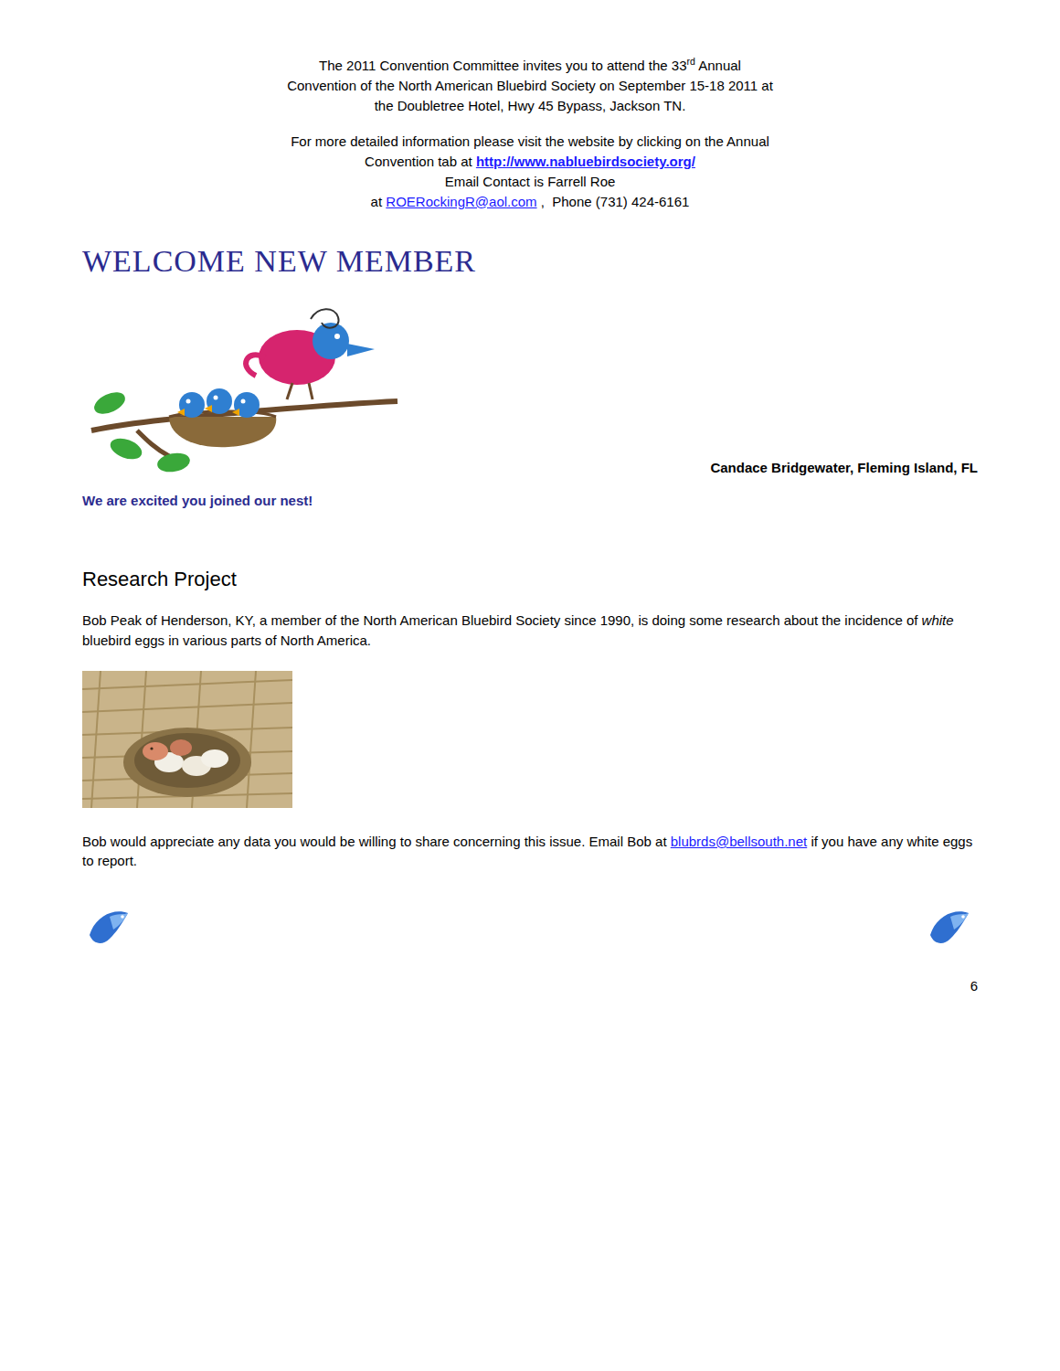The 2011 Convention Committee invites you to attend the 33rd Annual
Convention of the North American Bluebird Society on September 15-18 2011 at
the Doubletree Hotel, Hwy 45 Bypass, Jackson TN.
For more detailed information please visit the website by clicking on the Annual
Convention tab at http://www.nabluebirdsociety.org/
Email Contact is Farrell Roe
at ROERockingR@aol.com , Phone (731) 424-6161
WELCOME NEW MEMBER
Candace Bridgewater, Fleming Island, FL
We are excited you joined our nest!
Research Project
Bob Peak of Henderson, KY, a member of the North American Bluebird Society since 1990, is doing some research about the incidence of white bluebird eggs in various parts of North America.
Bob would appreciate any data you would be willing to share concerning this issue. Email Bob at blubrds@bellsouth.net if you have any white eggs to report.
6